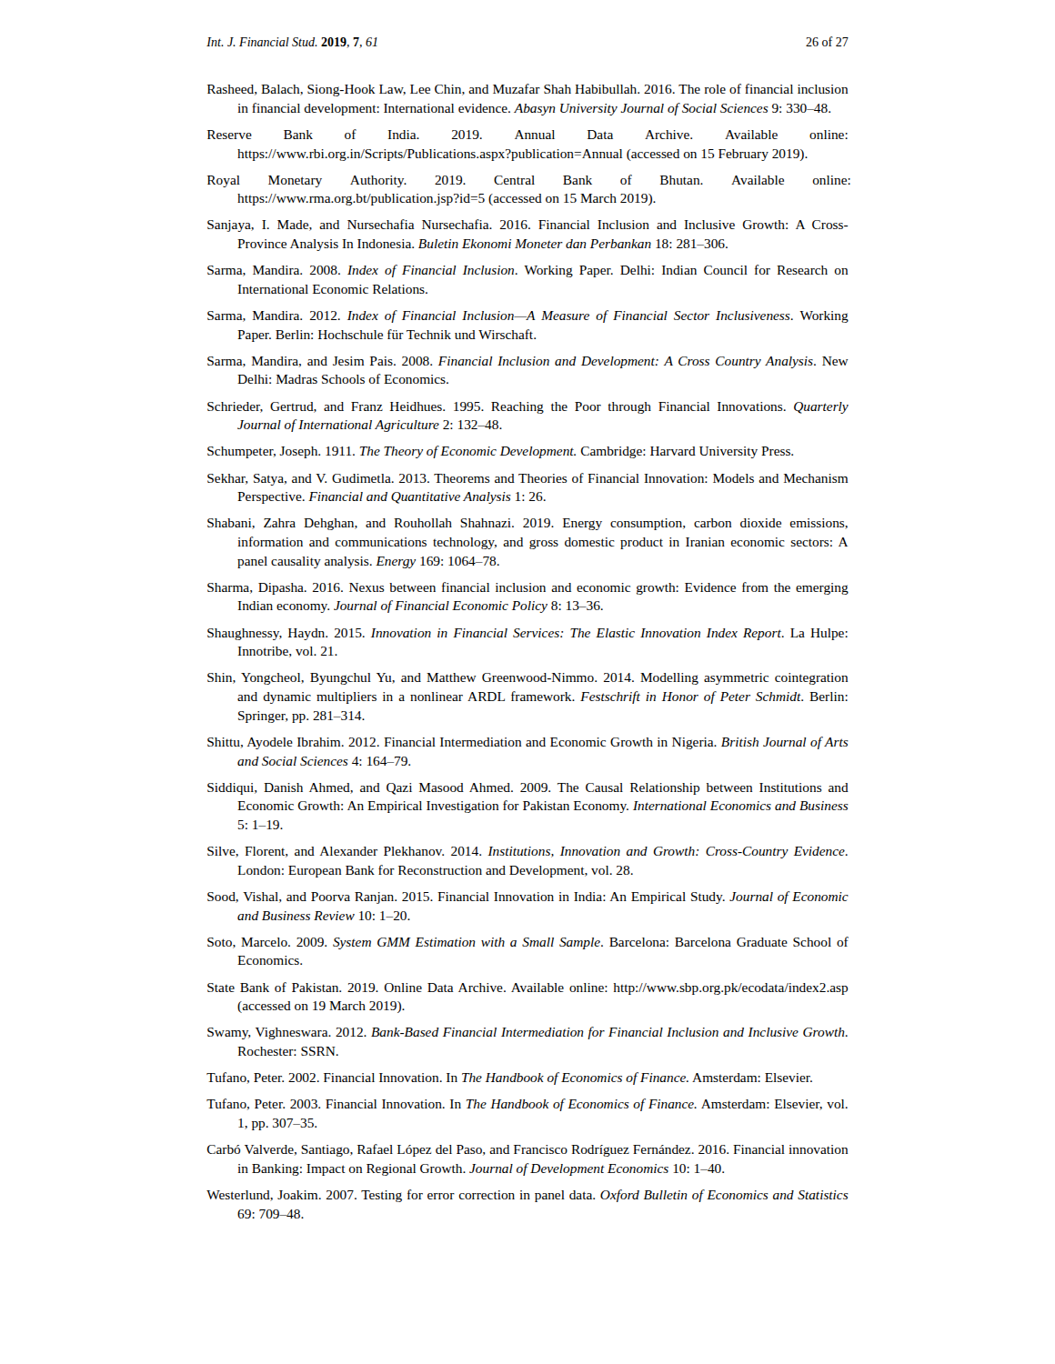Int. J. Financial Stud. 2019, 7, 61 26 of 27
Rasheed, Balach, Siong-Hook Law, Lee Chin, and Muzafar Shah Habibullah. 2016. The role of financial inclusion in financial development: International evidence. Abasyn University Journal of Social Sciences 9: 330–48.
Reserve Bank of India. 2019. Annual Data Archive. Available online: https://www.rbi.org.in/Scripts/Publications.aspx?publication=Annual (accessed on 15 February 2019).
Royal Monetary Authority. 2019. Central Bank of Bhutan. Available online: https://www.rma.org.bt/publication.jsp?id=5 (accessed on 15 March 2019).
Sanjaya, I. Made, and Nursechafia Nursechafia. 2016. Financial Inclusion and Inclusive Growth: A Cross-Province Analysis In Indonesia. Buletin Ekonomi Moneter dan Perbankan 18: 281–306.
Sarma, Mandira. 2008. Index of Financial Inclusion. Working Paper. Delhi: Indian Council for Research on International Economic Relations.
Sarma, Mandira. 2012. Index of Financial Inclusion—A Measure of Financial Sector Inclusiveness. Working Paper. Berlin: Hochschule für Technik und Wirschaft.
Sarma, Mandira, and Jesim Pais. 2008. Financial Inclusion and Development: A Cross Country Analysis. New Delhi: Madras Schools of Economics.
Schrieder, Gertrud, and Franz Heidhues. 1995. Reaching the Poor through Financial Innovations. Quarterly Journal of International Agriculture 2: 132–48.
Schumpeter, Joseph. 1911. The Theory of Economic Development. Cambridge: Harvard University Press.
Sekhar, Satya, and V. Gudimetla. 2013. Theorems and Theories of Financial Innovation: Models and Mechanism Perspective. Financial and Quantitative Analysis 1: 26.
Shabani, Zahra Dehghan, and Rouhollah Shahnazi. 2019. Energy consumption, carbon dioxide emissions, information and communications technology, and gross domestic product in Iranian economic sectors: A panel causality analysis. Energy 169: 1064–78.
Sharma, Dipasha. 2016. Nexus between financial inclusion and economic growth: Evidence from the emerging Indian economy. Journal of Financial Economic Policy 8: 13–36.
Shaughnessy, Haydn. 2015. Innovation in Financial Services: The Elastic Innovation Index Report. La Hulpe: Innotribe, vol. 21.
Shin, Yongcheol, Byungchul Yu, and Matthew Greenwood-Nimmo. 2014. Modelling asymmetric cointegration and dynamic multipliers in a nonlinear ARDL framework. Festschrift in Honor of Peter Schmidt. Berlin: Springer, pp. 281–314.
Shittu, Ayodele Ibrahim. 2012. Financial Intermediation and Economic Growth in Nigeria. British Journal of Arts and Social Sciences 4: 164–79.
Siddiqui, Danish Ahmed, and Qazi Masood Ahmed. 2009. The Causal Relationship between Institutions and Economic Growth: An Empirical Investigation for Pakistan Economy. International Economics and Business 5: 1–19.
Silve, Florent, and Alexander Plekhanov. 2014. Institutions, Innovation and Growth: Cross-Country Evidence. London: European Bank for Reconstruction and Development, vol. 28.
Sood, Vishal, and Poorva Ranjan. 2015. Financial Innovation in India: An Empirical Study. Journal of Economic and Business Review 10: 1–20.
Soto, Marcelo. 2009. System GMM Estimation with a Small Sample. Barcelona: Barcelona Graduate School of Economics.
State Bank of Pakistan. 2019. Online Data Archive. Available online: http://www.sbp.org.pk/ecodata/index2.asp (accessed on 19 March 2019).
Swamy, Vighneswara. 2012. Bank-Based Financial Intermediation for Financial Inclusion and Inclusive Growth. Rochester: SSRN.
Tufano, Peter. 2002. Financial Innovation. In The Handbook of Economics of Finance. Amsterdam: Elsevier.
Tufano, Peter. 2003. Financial Innovation. In The Handbook of Economics of Finance. Amsterdam: Elsevier, vol. 1, pp. 307–35.
Carbó Valverde, Santiago, Rafael López del Paso, and Francisco Rodríguez Fernández. 2016. Financial innovation in Banking: Impact on Regional Growth. Journal of Development Economics 10: 1–40.
Westerlund, Joakim. 2007. Testing for error correction in panel data. Oxford Bulletin of Economics and Statistics 69: 709–48.